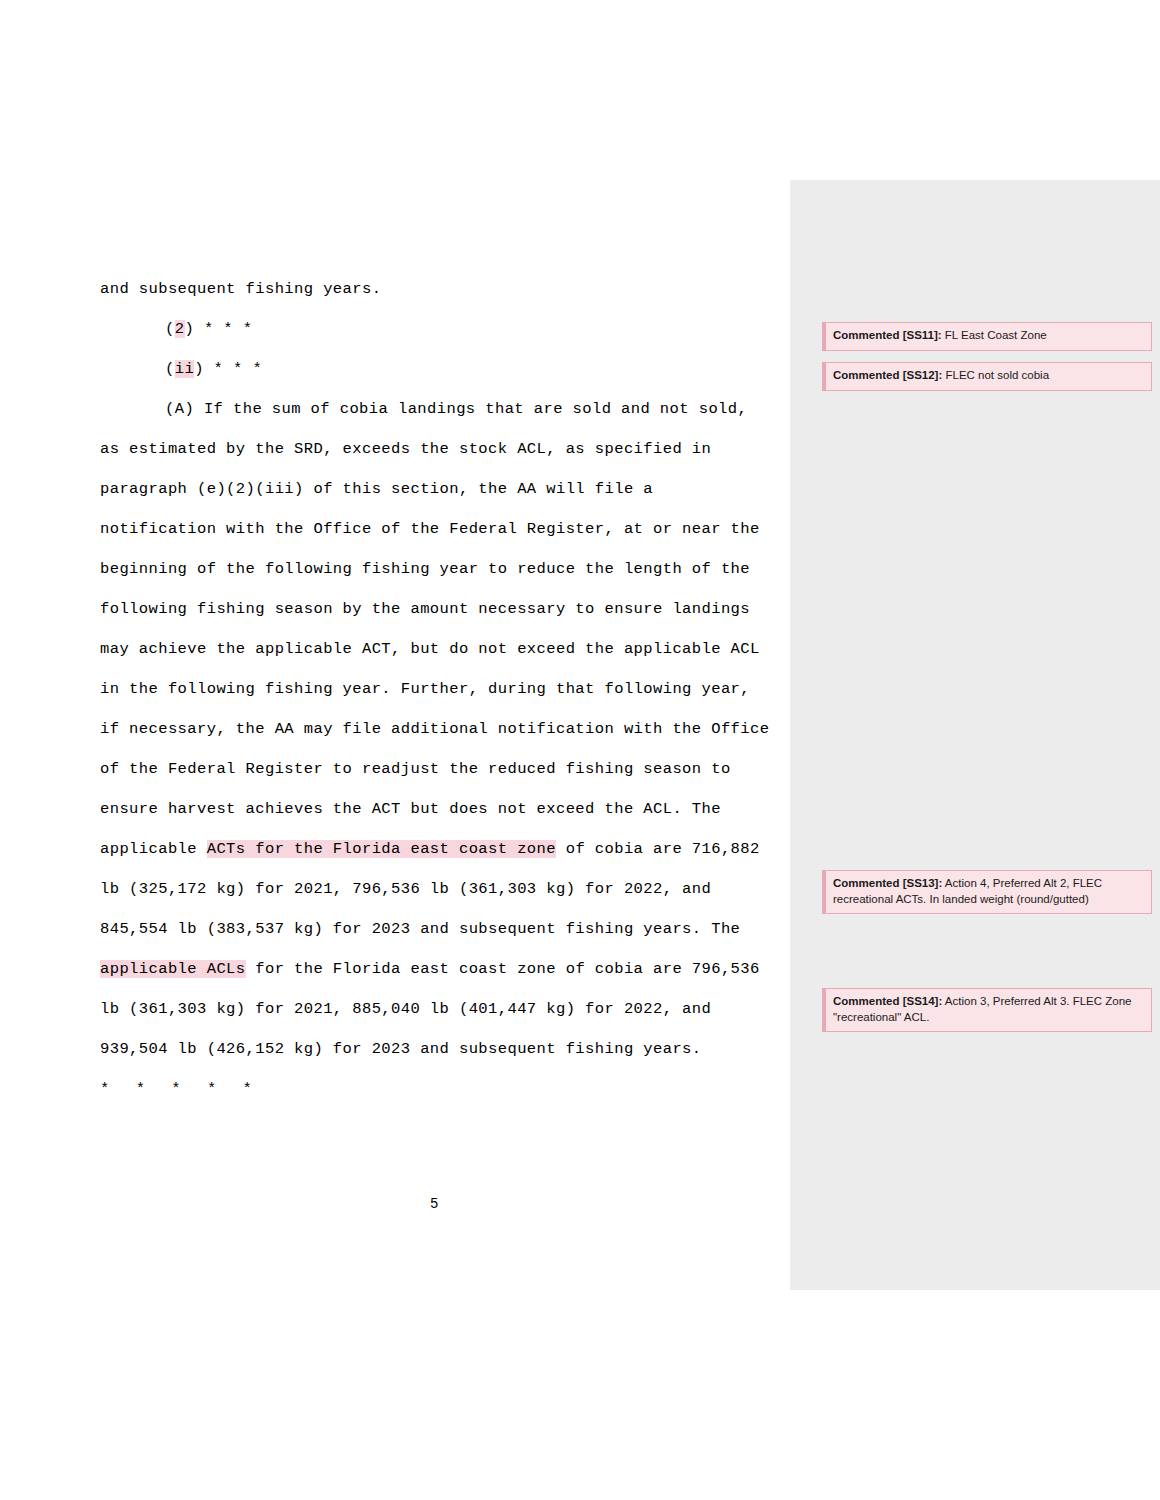and subsequent fishing years.
(2) * * *
(ii) * * *
(A) If the sum of cobia landings that are sold and not sold, as estimated by the SRD, exceeds the stock ACL, as specified in paragraph (e)(2)(iii) of this section, the AA will file a notification with the Office of the Federal Register, at or near the beginning of the following fishing year to reduce the length of the following fishing season by the amount necessary to ensure landings may achieve the applicable ACT, but do not exceed the applicable ACL in the following fishing year. Further, during that following year, if necessary, the AA may file additional notification with the Office of the Federal Register to readjust the reduced fishing season to ensure harvest achieves the ACT but does not exceed the ACL. The applicable ACTs for the Florida east coast zone of cobia are 716,882 lb (325,172 kg) for 2021, 796,536 lb (361,303 kg) for 2022, and 845,554 lb (383,537 kg) for 2023 and subsequent fishing years. The applicable ACLs for the Florida east coast zone of cobia are 796,536 lb (361,303 kg) for 2021, 885,040 lb (401,447 kg) for 2022, and 939,504 lb (426,152 kg) for 2023 and subsequent fishing years.
* * * * *
5
Commented [SS11]: FL East Coast Zone
Commented [SS12]: FLEC not sold cobia
Commented [SS13]: Action 4, Preferred Alt 2, FLEC recreational ACTs. In landed weight (round/gutted)
Commented [SS14]: Action 3, Preferred Alt 3. FLEC Zone "recreational" ACL.